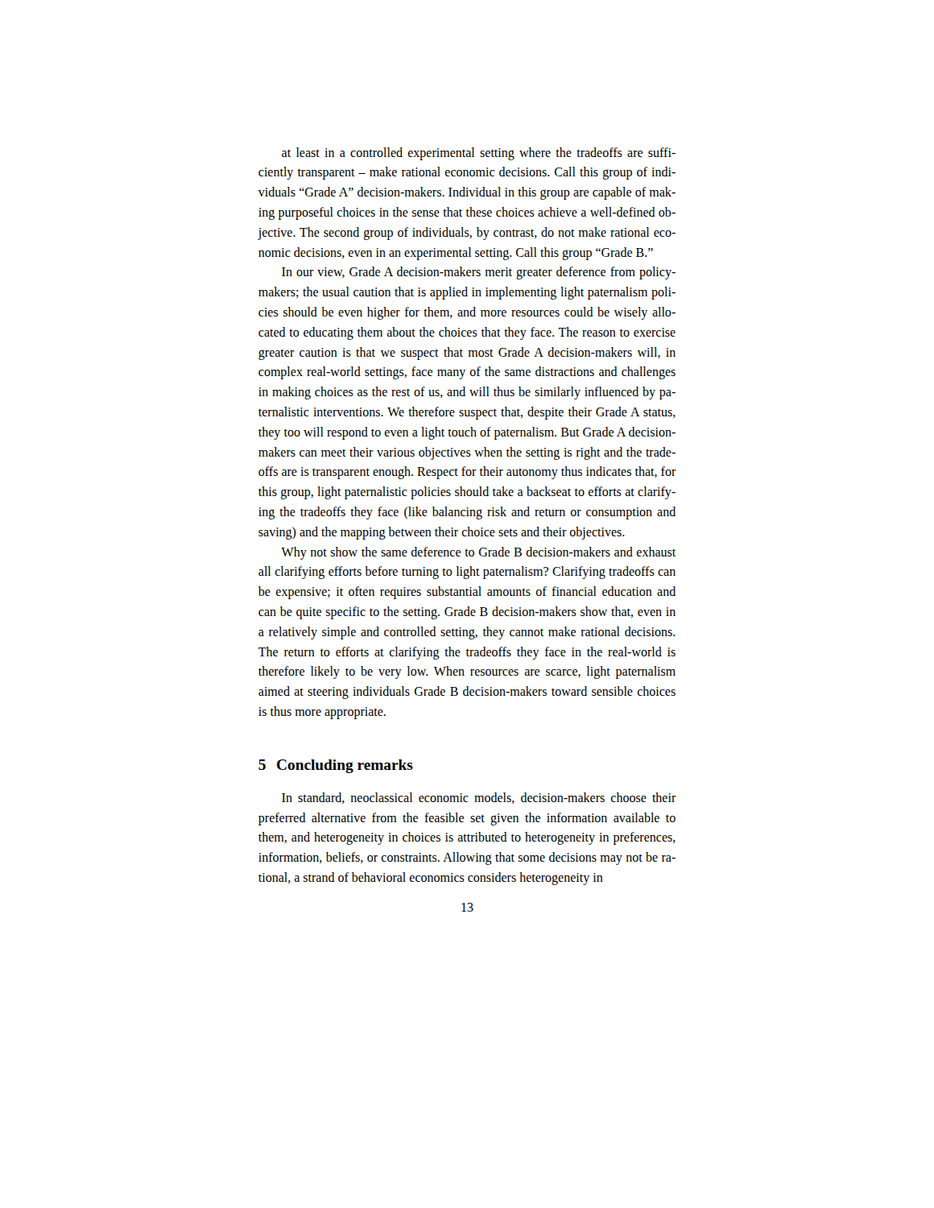at least in a controlled experimental setting where the tradeoffs are sufficiently transparent – make rational economic decisions. Call this group of individuals “Grade A” decision-makers. Individual in this group are capable of making purposeful choices in the sense that these choices achieve a well-defined objective. The second group of individuals, by contrast, do not make rational economic decisions, even in an experimental setting. Call this group “Grade B.”
In our view, Grade A decision-makers merit greater deference from policymakers; the usual caution that is applied in implementing light paternalism policies should be even higher for them, and more resources could be wisely allocated to educating them about the choices that they face. The reason to exercise greater caution is that we suspect that most Grade A decision-makers will, in complex real-world settings, face many of the same distractions and challenges in making choices as the rest of us, and will thus be similarly influenced by paternalistic interventions. We therefore suspect that, despite their Grade A status, they too will respond to even a light touch of paternalism. But Grade A decision-makers can meet their various objectives when the setting is right and the tradeoffs are is transparent enough. Respect for their autonomy thus indicates that, for this group, light paternalistic policies should take a backseat to efforts at clarifying the tradeoffs they face (like balancing risk and return or consumption and saving) and the mapping between their choice sets and their objectives.
Why not show the same deference to Grade B decision-makers and exhaust all clarifying efforts before turning to light paternalism? Clarifying tradeoffs can be expensive; it often requires substantial amounts of financial education and can be quite specific to the setting. Grade B decision-makers show that, even in a relatively simple and controlled setting, they cannot make rational decisions. The return to efforts at clarifying the tradeoffs they face in the real-world is therefore likely to be very low. When resources are scarce, light paternalism aimed at steering individuals Grade B decision-makers toward sensible choices is thus more appropriate.
5 Concluding remarks
In standard, neoclassical economic models, decision-makers choose their preferred alternative from the feasible set given the information available to them, and heterogeneity in choices is attributed to heterogeneity in preferences, information, beliefs, or constraints. Allowing that some decisions may not be rational, a strand of behavioral economics considers heterogeneity in
13